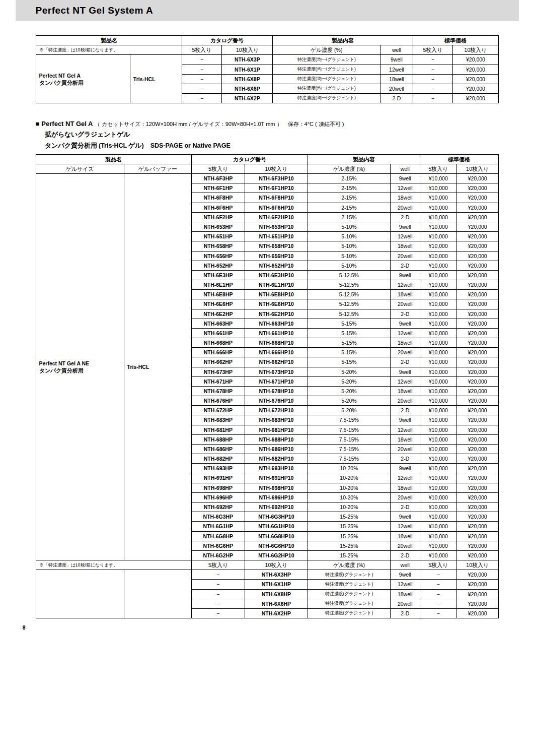Perfect NT Gel System A
| 製品名 | カタログ番号 | 製品内容 | 標準価格 |
| --- | --- | --- | --- |
| ※「特注濃度」は10枚/箱になります。 | 5枚入り | 10枚入り | ゲル濃度 (%) | well | 5枚入り | 10枚入り |
| Perfect NT Gel A タンパク質分析用 | Tris-HCL | − | NTH-6X3P | 特注濃度(均一/グラジェント) | 9well | − | ¥20,000 |
| − | NTH-6X1P | 特注濃度(均一/グラジェント) | 12well | − | ¥20,000 |
| − | NTH-6X8P | 特注濃度(均一/グラジェント) | 18well | − | ¥20,000 |
| − | NTH-6X6P | 特注濃度(均一/グラジェント) | 20well | − | ¥20,000 |
| − | NTH-6X2P | 特注濃度(均一/グラジェント) | 2-D | − | ¥20,000 |
■Perfect NT Gel A （ カセットサイズ：120W×100H mm / ゲルサイズ：90W×80H×1.0T mm ）　保存：4°C ( 凍結不可 ) 拡がらないグラジェントゲル タンパク質分析用 (Tris-HCL ゲル)　SDS-PAGE or Native PAGE
| 製品名 | カタログ番号 | 製品内容 | 標準価格 |
| --- | --- | --- | --- |
| ゲルサイズ | ゲルバッファー | 5枚入り | 10枚入り | ゲル濃度 (%) | well | 5枚入り | 10枚入り |
| Perfect NT Gel A NE タンパク質分析用 | Tris-HCL | NTH-6F3HP | NTH-6F3HP10 | 2-15% | 9well | ¥10,000 | ¥20,000 |
| NTH-6F1HP | NTH-6F1HP10 | 2-15% | 12well | ¥10,000 | ¥20,000 |
| NTH-6F8HP | NTH-6F8HP10 | 2-15% | 18well | ¥10,000 | ¥20,000 |
| NTH-6F6HP | NTH-6F6HP10 | 2-15% | 20well | ¥10,000 | ¥20,000 |
| NTH-6F2HP | NTH-6F2HP10 | 2-15% | 2-D | ¥10,000 | ¥20,000 |
| NTH-653HP | NTH-653HP10 | 5-10% | 9well | ¥10,000 | ¥20,000 |
| NTH-651HP | NTH-651HP10 | 5-10% | 12well | ¥10,000 | ¥20,000 |
| NTH-658HP | NTH-658HP10 | 5-10% | 18well | ¥10,000 | ¥20,000 |
| NTH-656HP | NTH-656HP10 | 5-10% | 20well | ¥10,000 | ¥20,000 |
| NTH-652HP | NTH-652HP10 | 5-10% | 2-D | ¥10,000 | ¥20,000 |
| NTH-6E3HP | NTH-6E3HP10 | 5-12.5% | 9well | ¥10,000 | ¥20,000 |
| NTH-6E1HP | NTH-6E1HP10 | 5-12.5% | 12well | ¥10,000 | ¥20,000 |
| NTH-6E8HP | NTH-6E8HP10 | 5-12.5% | 18well | ¥10,000 | ¥20,000 |
| NTH-6E6HP | NTH-6E6HP10 | 5-12.5% | 20well | ¥10,000 | ¥20,000 |
| NTH-6E2HP | NTH-6E2HP10 | 5-12.5% | 2-D | ¥10,000 | ¥20,000 |
| NTH-663HP | NTH-663HP10 | 5-15% | 9well | ¥10,000 | ¥20,000 |
| NTH-661HP | NTH-661HP10 | 5-15% | 12well | ¥10,000 | ¥20,000 |
| NTH-668HP | NTH-668HP10 | 5-15% | 18well | ¥10,000 | ¥20,000 |
| NTH-666HP | NTH-666HP10 | 5-15% | 20well | ¥10,000 | ¥20,000 |
| NTH-662HP | NTH-662HP10 | 5-15% | 2-D | ¥10,000 | ¥20,000 |
| NTH-673HP | NTH-673HP10 | 5-20% | 9well | ¥10,000 | ¥20,000 |
| NTH-671HP | NTH-671HP10 | 5-20% | 12well | ¥10,000 | ¥20,000 |
| NTH-678HP | NTH-678HP10 | 5-20% | 18well | ¥10,000 | ¥20,000 |
| NTH-676HP | NTH-676HP10 | 5-20% | 20well | ¥10,000 | ¥20,000 |
| NTH-672HP | NTH-672HP10 | 5-20% | 2-D | ¥10,000 | ¥20,000 |
| NTH-683HP | NTH-683HP10 | 7.5-15% | 9well | ¥10,000 | ¥20,000 |
| NTH-681HP | NTH-681HP10 | 7.5-15% | 12well | ¥10,000 | ¥20,000 |
| NTH-688HP | NTH-688HP10 | 7.5-15% | 18well | ¥10,000 | ¥20,000 |
| NTH-686HP | NTH-686HP10 | 7.5-15% | 20well | ¥10,000 | ¥20,000 |
| NTH-682HP | NTH-682HP10 | 7.5-15% | 2-D | ¥10,000 | ¥20,000 |
| NTH-693HP | NTH-693HP10 | 10-20% | 9well | ¥10,000 | ¥20,000 |
| NTH-691HP | NTH-691HP10 | 10-20% | 12well | ¥10,000 | ¥20,000 |
| NTH-698HP | NTH-698HP10 | 10-20% | 18well | ¥10,000 | ¥20,000 |
| NTH-696HP | NTH-696HP10 | 10-20% | 20well | ¥10,000 | ¥20,000 |
| NTH-692HP | NTH-692HP10 | 10-20% | 2-D | ¥10,000 | ¥20,000 |
| NTH-6G3HP | NTH-6G3HP10 | 15-25% | 9well | ¥10,000 | ¥20,000 |
| NTH-6G1HP | NTH-6G1HP10 | 15-25% | 12well | ¥10,000 | ¥20,000 |
| NTH-6G8HP | NTH-6G8HP10 | 15-25% | 18well | ¥10,000 | ¥20,000 |
| NTH-6G6HP | NTH-6G6HP10 | 15-25% | 20well | ¥10,000 | ¥20,000 |
| NTH-6G2HP | NTH-6G2HP10 | 15-25% | 2-D | ¥10,000 | ¥20,000 |
| ※「特注濃度」は10枚/箱になります。 | 5枚入り | 10枚入り | ゲル濃度 (%) | well | 5枚入り | 10枚入り |
| | | − | NTH-6X3HP | 特注濃度(グラジェント) | 9well | − | ¥20,000 |
| − | NTH-6X1HP | 特注濃度(グラジェント) | 12well | − | ¥20,000 |
| − | NTH-6X8HP | 特注濃度(グラジェント) | 18well | − | ¥20,000 |
| − | NTH-6X6HP | 特注濃度(グラジェント) | 20well | − | ¥20,000 |
| − | NTH-6X2HP | 特注濃度(グラジェント) | 2-D | − | ¥20,000 |
8